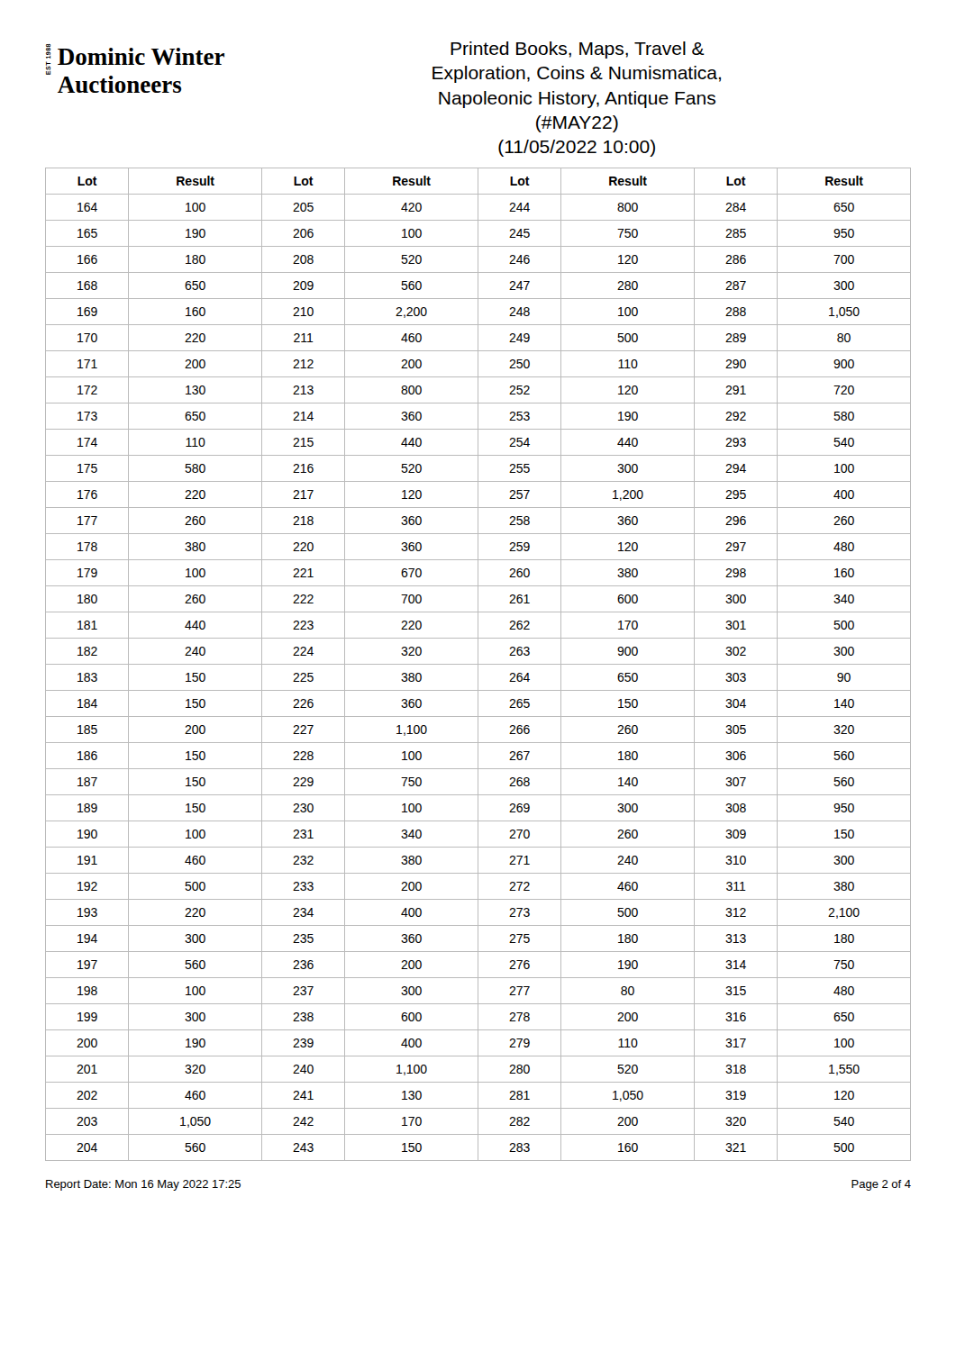EST 1988
Dominic Winter
Auctioneers
Printed Books, Maps, Travel &
Exploration, Coins & Numismatica,
Napoleonic History, Antique Fans
(#MAY22)
(11/05/2022 10:00)
| Lot | Result | Lot | Result | Lot | Result | Lot | Result |
| --- | --- | --- | --- | --- | --- | --- | --- |
| 164 | 100 | 205 | 420 | 244 | 800 | 284 | 650 |
| 165 | 190 | 206 | 100 | 245 | 750 | 285 | 950 |
| 166 | 180 | 208 | 520 | 246 | 120 | 286 | 700 |
| 168 | 650 | 209 | 560 | 247 | 280 | 287 | 300 |
| 169 | 160 | 210 | 2,200 | 248 | 100 | 288 | 1,050 |
| 170 | 220 | 211 | 460 | 249 | 500 | 289 | 80 |
| 171 | 200 | 212 | 200 | 250 | 110 | 290 | 900 |
| 172 | 130 | 213 | 800 | 252 | 120 | 291 | 720 |
| 173 | 650 | 214 | 360 | 253 | 190 | 292 | 580 |
| 174 | 110 | 215 | 440 | 254 | 440 | 293 | 540 |
| 175 | 580 | 216 | 520 | 255 | 300 | 294 | 100 |
| 176 | 220 | 217 | 120 | 257 | 1,200 | 295 | 400 |
| 177 | 260 | 218 | 360 | 258 | 360 | 296 | 260 |
| 178 | 380 | 220 | 360 | 259 | 120 | 297 | 480 |
| 179 | 100 | 221 | 670 | 260 | 380 | 298 | 160 |
| 180 | 260 | 222 | 700 | 261 | 600 | 300 | 340 |
| 181 | 440 | 223 | 220 | 262 | 170 | 301 | 500 |
| 182 | 240 | 224 | 320 | 263 | 900 | 302 | 300 |
| 183 | 150 | 225 | 380 | 264 | 650 | 303 | 90 |
| 184 | 150 | 226 | 360 | 265 | 150 | 304 | 140 |
| 185 | 200 | 227 | 1,100 | 266 | 260 | 305 | 320 |
| 186 | 150 | 228 | 100 | 267 | 180 | 306 | 560 |
| 187 | 150 | 229 | 750 | 268 | 140 | 307 | 560 |
| 189 | 150 | 230 | 100 | 269 | 300 | 308 | 950 |
| 190 | 100 | 231 | 340 | 270 | 260 | 309 | 150 |
| 191 | 460 | 232 | 380 | 271 | 240 | 310 | 300 |
| 192 | 500 | 233 | 200 | 272 | 460 | 311 | 380 |
| 193 | 220 | 234 | 400 | 273 | 500 | 312 | 2,100 |
| 194 | 300 | 235 | 360 | 275 | 180 | 313 | 180 |
| 197 | 560 | 236 | 200 | 276 | 190 | 314 | 750 |
| 198 | 100 | 237 | 300 | 277 | 80 | 315 | 480 |
| 199 | 300 | 238 | 600 | 278 | 200 | 316 | 650 |
| 200 | 190 | 239 | 400 | 279 | 110 | 317 | 100 |
| 201 | 320 | 240 | 1,100 | 280 | 520 | 318 | 1,550 |
| 202 | 460 | 241 | 130 | 281 | 1,050 | 319 | 120 |
| 203 | 1,050 | 242 | 170 | 282 | 200 | 320 | 540 |
| 204 | 560 | 243 | 150 | 283 | 160 | 321 | 500 |
Report Date: Mon 16 May 2022 17:25
Page 2 of 4